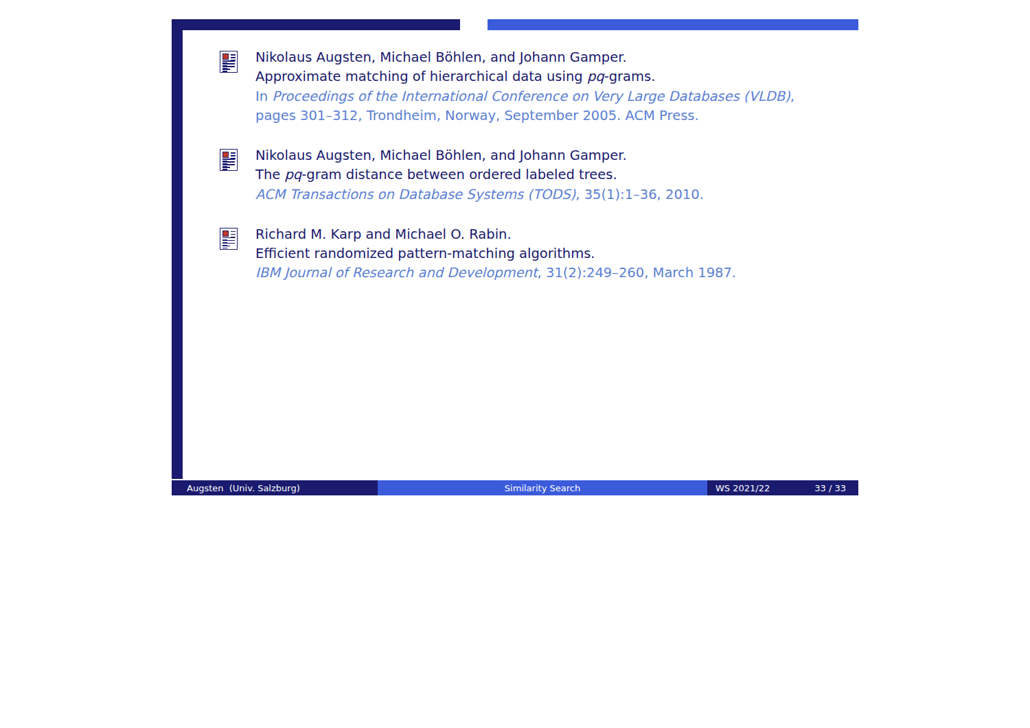Nikolaus Augsten, Michael Böhlen, and Johann Gamper.
Approximate matching of hierarchical data using pq-grams.
In Proceedings of the International Conference on Very Large Databases (VLDB), pages 301–312, Trondheim, Norway, September 2005. ACM Press.
Nikolaus Augsten, Michael Böhlen, and Johann Gamper.
The pq-gram distance between ordered labeled trees.
ACM Transactions on Database Systems (TODS), 35(1):1–36, 2010.
Richard M. Karp and Michael O. Rabin.
Efficient randomized pattern-matching algorithms.
IBM Journal of Research and Development, 31(2):249–260, March 1987.
Augsten (Univ. Salzburg)
Similarity Search
WS 2021/2233 / 33